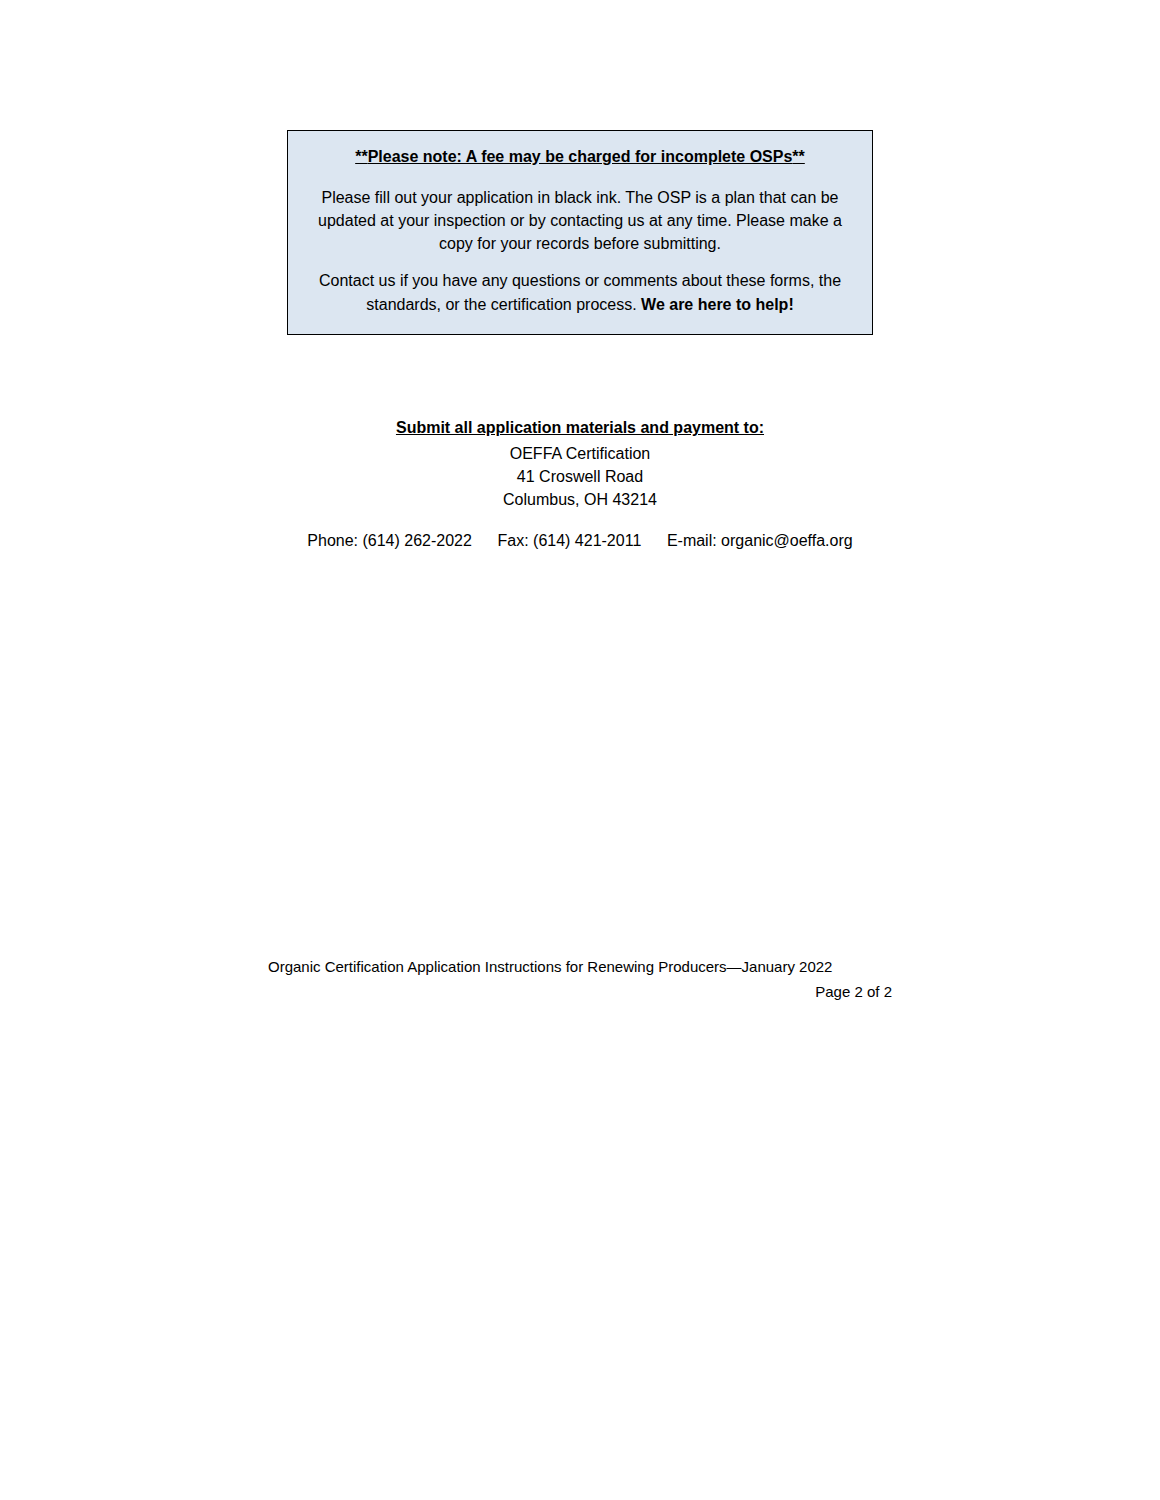**Please note: A fee may be charged for incomplete OSPs**
Please fill out your application in black ink. The OSP is a plan that can be updated at your inspection or by contacting us at any time. Please make a copy for your records before submitting.
Contact us if you have any questions or comments about these forms, the standards, or the certification process. We are here to help!
Submit all application materials and payment to:
OEFFA Certification
41 Croswell Road
Columbus, OH 43214
Phone: (614) 262-2022 Fax: (614) 421-2011 E-mail: organic@oeffa.org
Organic Certification Application Instructions for Renewing Producers—January 2022
Page 2 of 2